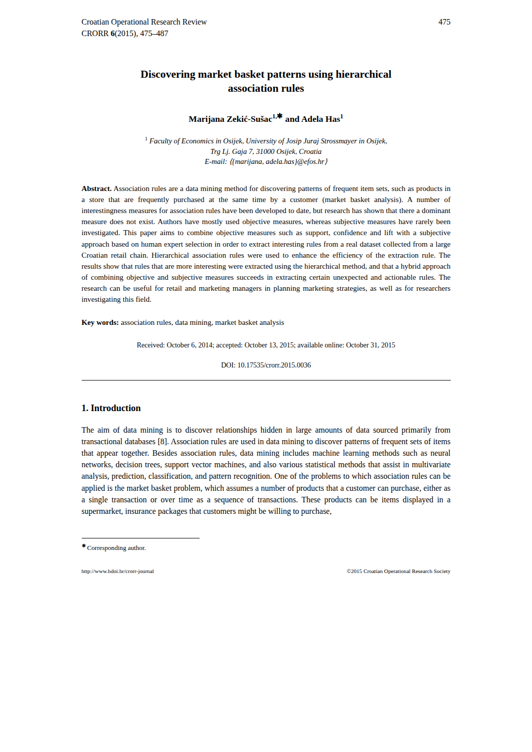Croatian Operational Research Review
475
CRORR 6(2015), 475–487
Discovering market basket patterns using hierarchical
association rules
Marijana Zekić-Sušac1,✱ and Adela Has1
1 Faculty of Economics in Osijek, University of Josip Juraj Strossmayer in Osijek,
Trg Lj. Gaja 7, 31000 Osijek, Croatia
E-mail: ⟨{marijana, adela.has}@efos.hr⟩
Abstract. Association rules are a data mining method for discovering patterns of frequent item sets, such as products in a store that are frequently purchased at the same time by a customer (market basket analysis). A number of interestingness measures for association rules have been developed to date, but research has shown that there a dominant measure does not exist. Authors have mostly used objective measures, whereas subjective measures have rarely been investigated. This paper aims to combine objective measures such as support, confidence and lift with a subjective approach based on human expert selection in order to extract interesting rules from a real dataset collected from a large Croatian retail chain. Hierarchical association rules were used to enhance the efficiency of the extraction rule. The results show that rules that are more interesting were extracted using the hierarchical method, and that a hybrid approach of combining objective and subjective measures succeeds in extracting certain unexpected and actionable rules. The research can be useful for retail and marketing managers in planning marketing strategies, as well as for researchers investigating this field.
Key words: association rules, data mining, market basket analysis
Received: October 6, 2014; accepted: October 13, 2015; available online: October 31, 2015
DOI: 10.17535/crorr.2015.0036
1. Introduction
The aim of data mining is to discover relationships hidden in large amounts of data sourced primarily from transactional databases [8]. Association rules are used in data mining to discover patterns of frequent sets of items that appear together. Besides association rules, data mining includes machine learning methods such as neural networks, decision trees, support vector machines, and also various statistical methods that assist in multivariate analysis, prediction, classification, and pattern recognition. One of the problems to which association rules can be applied is the market basket problem, which assumes a number of products that a customer can purchase, either as a single transaction or over time as a sequence of transactions. These products can be items displayed in a supermarket, insurance packages that customers might be willing to purchase,
✱ Corresponding author.
http://www.hdoi.hr/crorr-journal
©2015 Croatian Operational Research Society